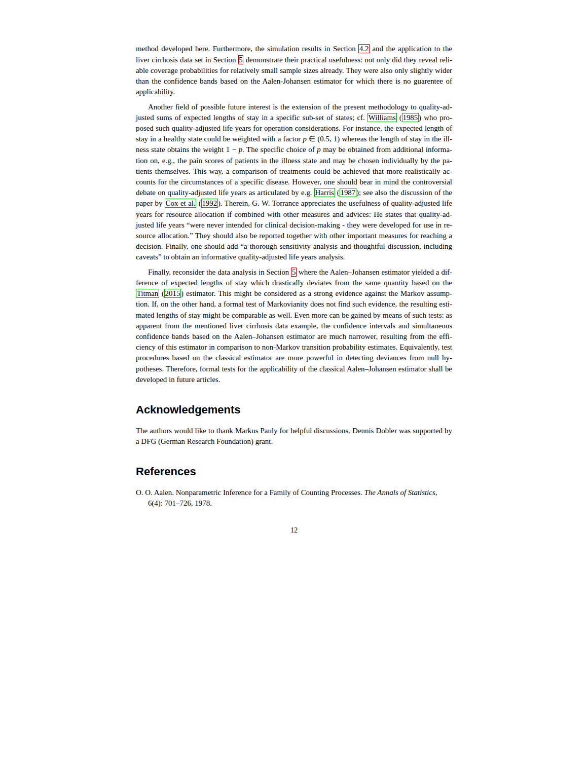method developed here. Furthermore, the simulation results in Section 4.2 and the application to the liver cirrhosis data set in Section 5 demonstrate their practical usefulness: not only did they reveal reliable coverage probabilities for relatively small sample sizes already. They were also only slightly wider than the confidence bands based on the Aalen-Johansen estimator for which there is no guarentee of applicability.
Another field of possible future interest is the extension of the present methodology to quality-adjusted sums of expected lengths of stay in a specific sub-set of states; cf. Williams (1985) who proposed such quality-adjusted life years for operation considerations. For instance, the expected length of stay in a healthy state could be weighted with a factor p ∈ (0.5, 1) whereas the length of stay in the illness state obtains the weight 1 − p. The specific choice of p may be obtained from additional information on, e.g., the pain scores of patients in the illness state and may be chosen individually by the patients themselves. This way, a comparison of treatments could be achieved that more realistically accounts for the circumstances of a specific disease. However, one should bear in mind the controversial debate on quality-adjusted life years as articulated by e.g. Harris (1987); see also the discussion of the paper by Cox et al. (1992). Therein, G. W. Torrance appreciates the usefulness of quality-adjusted life years for resource allocation if combined with other measures and advices: He states that quality-adjusted life years “were never intended for clinical decision-making - they were developed for use in resource allocation.” They should also be reported together with other important measures for reaching a decision. Finally, one should add “a thorough sensitivity analysis and thoughtful discussion, including caveats” to obtain an informative quality-adjusted life years analysis.
Finally, reconsider the data analysis in Section 5 where the Aalen–Johansen estimator yielded a difference of expected lengths of stay which drastically deviates from the same quantity based on the Titman (2015) estimator. This might be considered as a strong evidence against the Markov assumption. If, on the other hand, a formal test of Markovianity does not find such evidence, the resulting estimated lengths of stay might be comparable as well. Even more can be gained by means of such tests: as apparent from the mentioned liver cirrhosis data example, the confidence intervals and simultaneous confidence bands based on the Aalen–Johansen estimator are much narrower, resulting from the efficiency of this estimator in comparison to non-Markov transition probability estimates. Equivalently, test procedures based on the classical estimator are more powerful in detecting deviances from null hypotheses. Therefore, formal tests for the applicability of the classical Aalen–Johansen estimator shall be developed in future articles.
Acknowledgements
The authors would like to thank Markus Pauly for helpful discussions. Dennis Dobler was supported by a DFG (German Research Foundation) grant.
References
O. O. Aalen. Nonparametric Inference for a Family of Counting Processes. The Annals of Statistics, 6(4): 701–726, 1978.
12